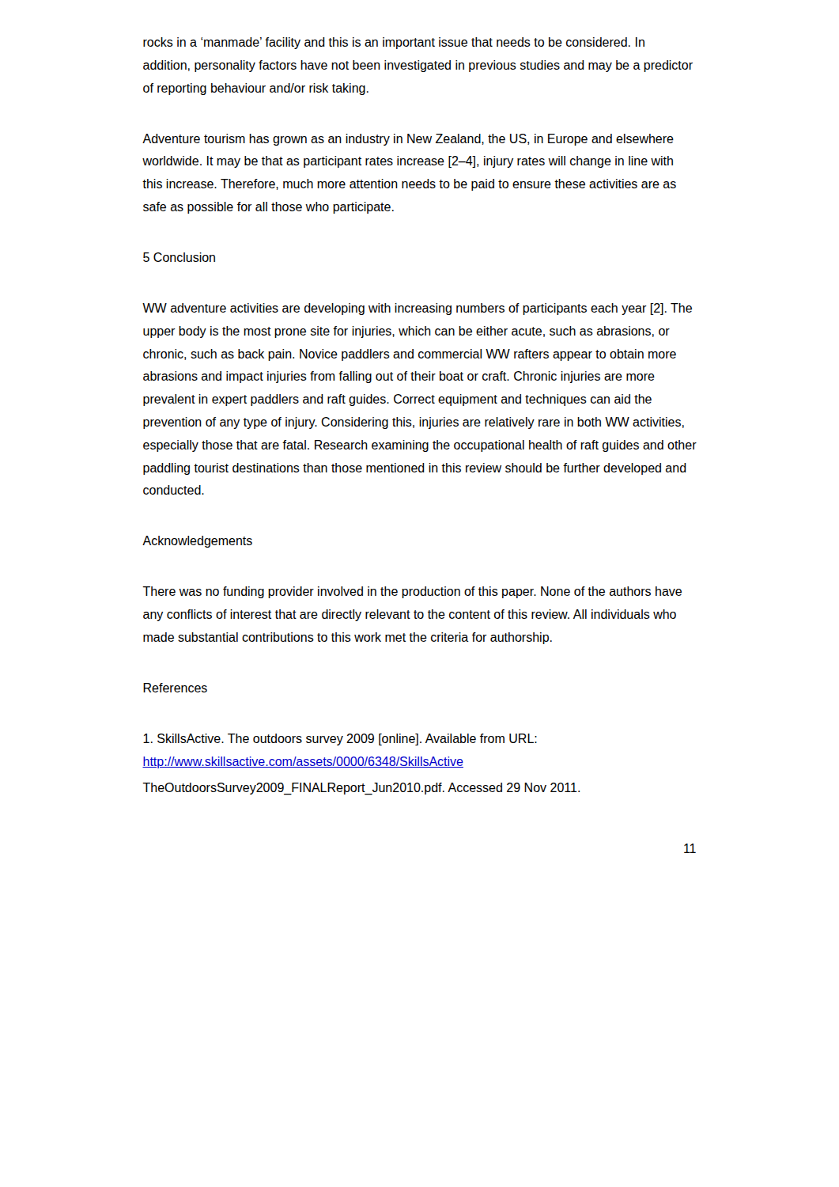rocks in a ‘manmade’ facility and this is an important issue that needs to be considered. In addition, personality factors have not been investigated in previous studies and may be a predictor of reporting behaviour and/or risk taking.
Adventure tourism has grown as an industry in New Zealand, the US, in Europe and elsewhere worldwide. It may be that as participant rates increase [2–4], injury rates will change in line with this increase. Therefore, much more attention needs to be paid to ensure these activities are as safe as possible for all those who participate.
5 Conclusion
WW adventure activities are developing with increasing numbers of participants each year [2]. The upper body is the most prone site for injuries, which can be either acute, such as abrasions, or chronic, such as back pain. Novice paddlers and commercial WW rafters appear to obtain more abrasions and impact injuries from falling out of their boat or craft. Chronic injuries are more prevalent in expert paddlers and raft guides. Correct equipment and techniques can aid the prevention of any type of injury. Considering this, injuries are relatively rare in both WW activities, especially those that are fatal. Research examining the occupational health of raft guides and other paddling tourist destinations than those mentioned in this review should be further developed and conducted.
Acknowledgements
There was no funding provider involved in the production of this paper. None of the authors have any conflicts of interest that are directly relevant to the content of this review. All individuals who made substantial contributions to this work met the criteria for authorship.
References
1. SkillsActive. The outdoors survey 2009 [online]. Available from URL: http://www.skillsactive.com/assets/0000/6348/SkillsActive
TheOutdoorsSurvey2009_FINALReport_Jun2010.pdf. Accessed 29 Nov 2011.
11